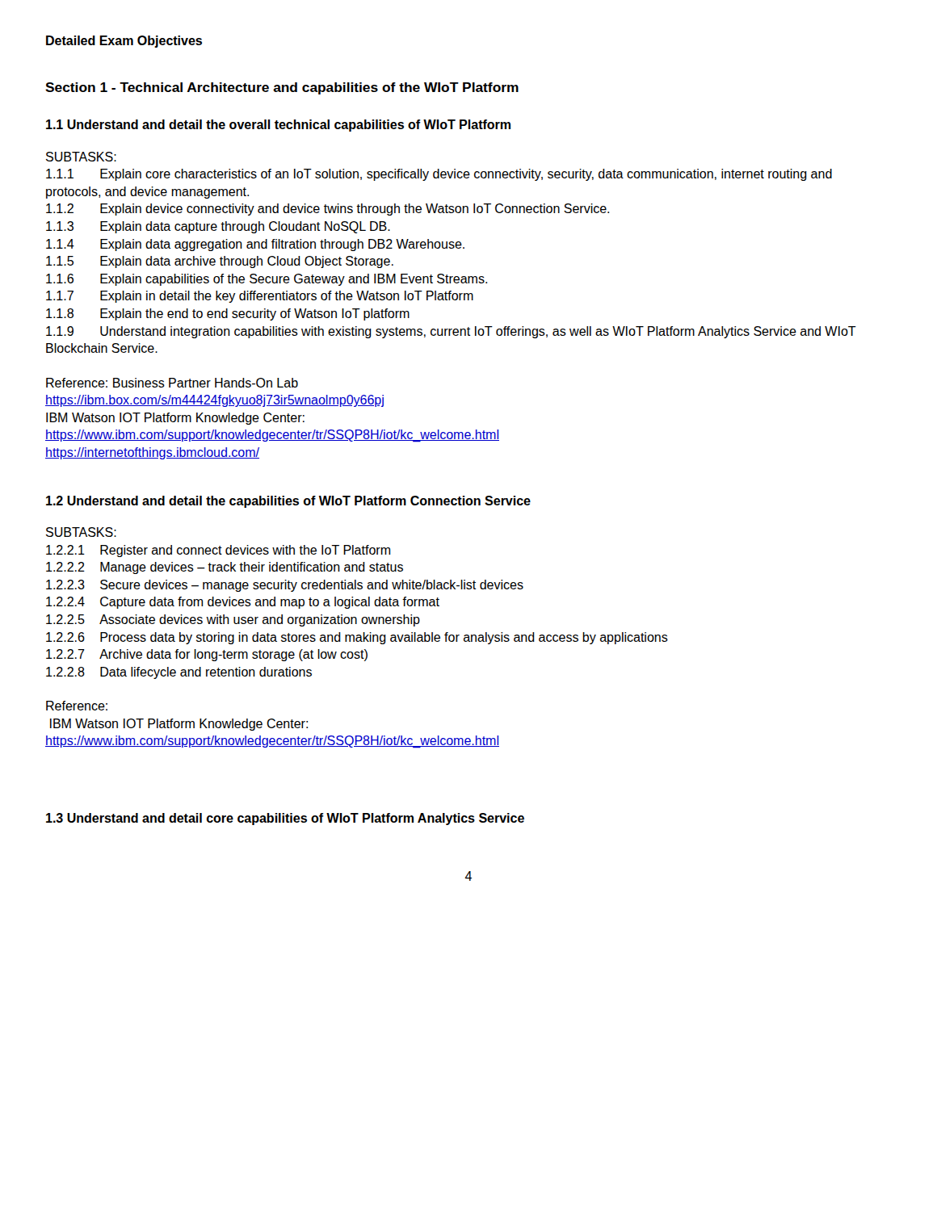Detailed Exam Objectives
Section 1 - Technical Architecture and capabilities of the WIoT Platform
1.1 Understand and detail the overall technical capabilities of WIoT Platform
SUBTASKS:
1.1.1 Explain core characteristics of an IoT solution, specifically device connectivity, security, data communication, internet routing and protocols, and device management.
1.1.2 Explain device connectivity and device twins through the Watson IoT Connection Service.
1.1.3 Explain data capture through Cloudant NoSQL DB.
1.1.4 Explain data aggregation and filtration through DB2 Warehouse.
1.1.5 Explain data archive through Cloud Object Storage.
1.1.6 Explain capabilities of the Secure Gateway and IBM Event Streams.
1.1.7 Explain in detail the key differentiators of the Watson IoT Platform
1.1.8 Explain the end to end security of Watson IoT platform
1.1.9 Understand integration capabilities with existing systems, current IoT offerings, as well as WIoT Platform Analytics Service and WIoT Blockchain Service.
Reference: Business Partner Hands-On Lab
https://ibm.box.com/s/m44424fgkyuo8j73ir5wnaolmp0y66pj
IBM Watson IOT Platform Knowledge Center:
https://www.ibm.com/support/knowledgecenter/tr/SSQP8H/iot/kc_welcome.html
https://internetofthings.ibmcloud.com/
1.2 Understand and detail the capabilities of WIoT Platform Connection Service
SUBTASKS:
1.2.2.1 Register and connect devices with the IoT Platform
1.2.2.2 Manage devices – track their identification and status
1.2.2.3 Secure devices – manage security credentials and white/black-list devices
1.2.2.4 Capture data from devices and map to a logical data format
1.2.2.5 Associate devices with user and organization ownership
1.2.2.6 Process data by storing in data stores and making available for analysis and access by applications
1.2.2.7 Archive data for long-term storage (at low cost)
1.2.2.8 Data lifecycle and retention durations
Reference:
IBM Watson IOT Platform Knowledge Center:
https://www.ibm.com/support/knowledgecenter/tr/SSQP8H/iot/kc_welcome.html
1.3 Understand and detail core capabilities of WIoT Platform Analytics Service
4